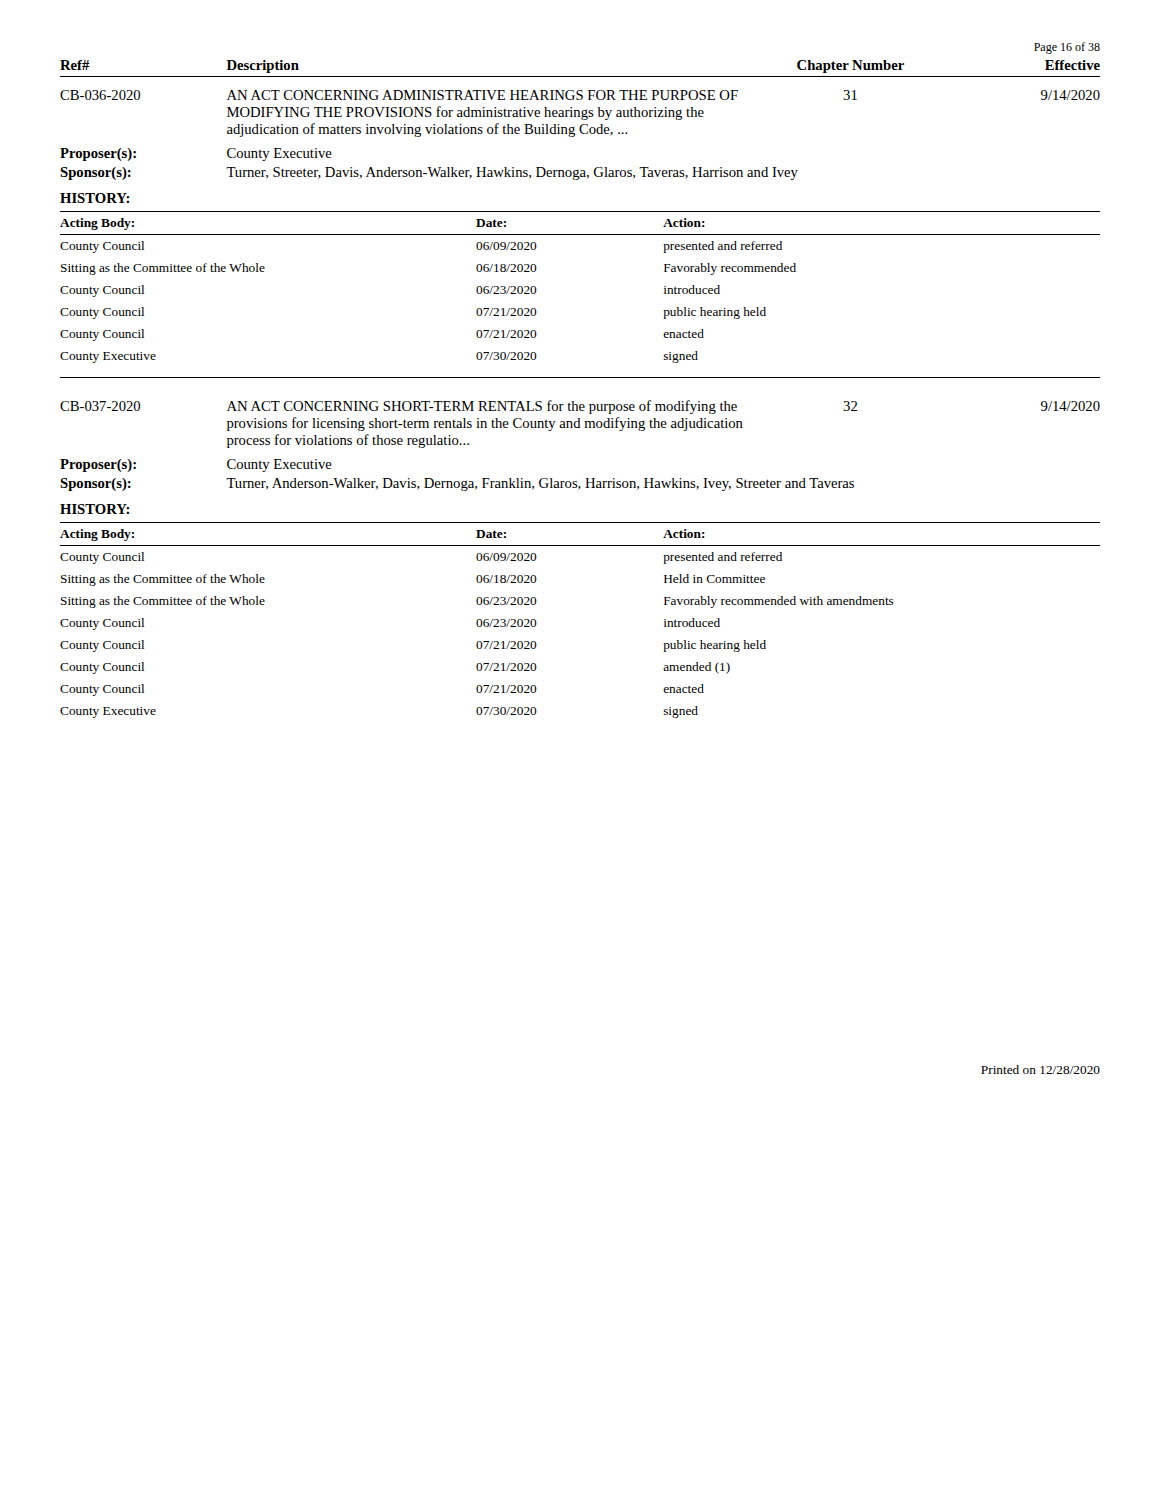Page 16 of 38
| Ref# | Description | Chapter Number | Effective |
| CB-036-2020 | AN ACT CONCERNING ADMINISTRATIVE HEARINGS FOR THE PURPOSE OF MODIFYING THE PROVISIONS for administrative hearings by authorizing the adjudication of matters involving violations of the Building Code, ... | 31 | 9/14/2020 |
| Proposer(s): | County Executive |
| Sponsor(s): | Turner, Streeter, Davis, Anderson-Walker, Hawkins, Dernoga, Glaros, Taveras, Harrison and Ivey |
HISTORY:
| Acting Body: | Date: | Action: |
| --- | --- | --- |
| County Council | 06/09/2020 | presented and referred |
| Sitting as the Committee of the Whole | 06/18/2020 | Favorably recommended |
| County Council | 06/23/2020 | introduced |
| County Council | 07/21/2020 | public hearing held |
| County Council | 07/21/2020 | enacted |
| County Executive | 07/30/2020 | signed |
| CB-037-2020 | AN ACT CONCERNING SHORT-TERM RENTALS for the purpose of modifying the provisions for licensing short-term rentals in the County and modifying the adjudication process for violations of those regulatio... | 32 | 9/14/2020 |
| Proposer(s): | County Executive |
| Sponsor(s): | Turner, Anderson-Walker, Davis, Dernoga, Franklin, Glaros, Harrison, Hawkins, Ivey, Streeter and Taveras |
HISTORY:
| Acting Body: | Date: | Action: |
| --- | --- | --- |
| County Council | 06/09/2020 | presented and referred |
| Sitting as the Committee of the Whole | 06/18/2020 | Held in Committee |
| Sitting as the Committee of the Whole | 06/23/2020 | Favorably recommended with amendments |
| County Council | 06/23/2020 | introduced |
| County Council | 07/21/2020 | public hearing held |
| County Council | 07/21/2020 | amended (1) |
| County Council | 07/21/2020 | enacted |
| County Executive | 07/30/2020 | signed |
Printed on 12/28/2020